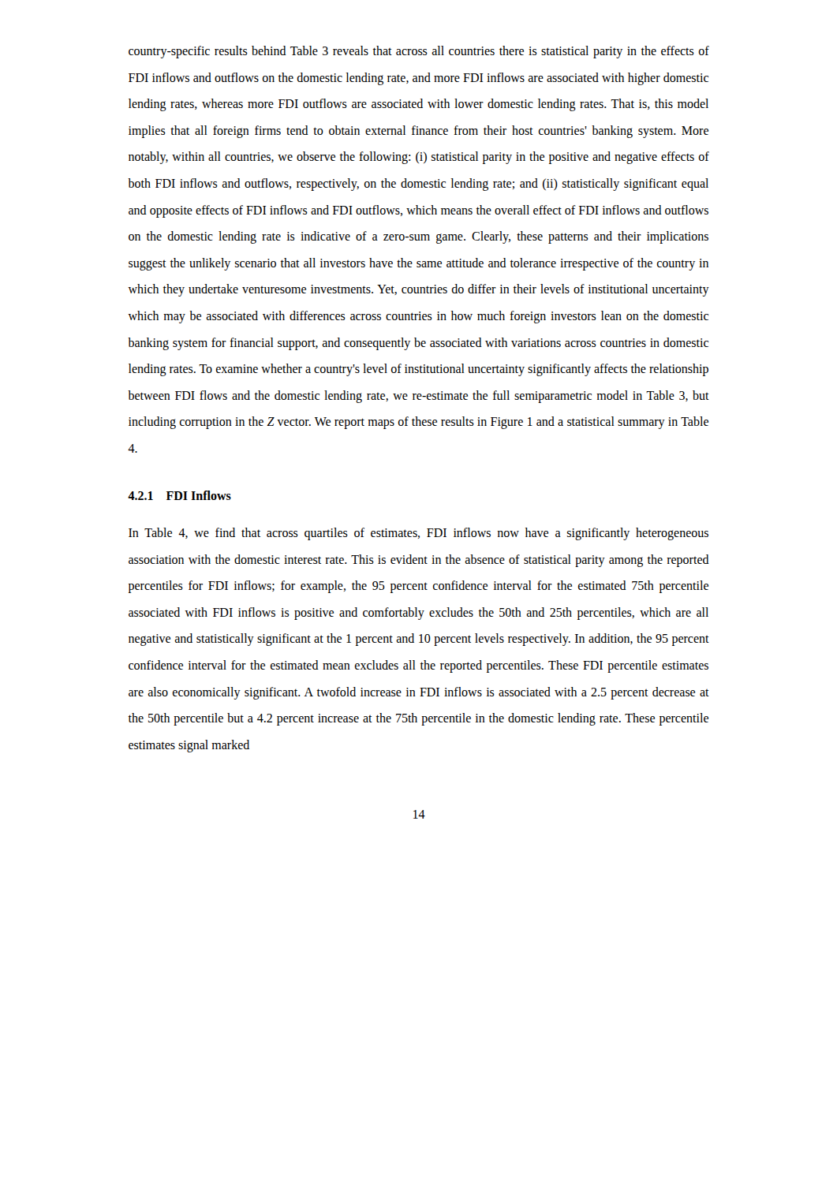country-specific results behind Table 3 reveals that across all countries there is statistical parity in the effects of FDI inflows and outflows on the domestic lending rate, and more FDI inflows are associated with higher domestic lending rates, whereas more FDI outflows are associated with lower domestic lending rates. That is, this model implies that all foreign firms tend to obtain external finance from their host countries' banking system. More notably, within all countries, we observe the following: (i) statistical parity in the positive and negative effects of both FDI inflows and outflows, respectively, on the domestic lending rate; and (ii) statistically significant equal and opposite effects of FDI inflows and FDI outflows, which means the overall effect of FDI inflows and outflows on the domestic lending rate is indicative of a zero-sum game. Clearly, these patterns and their implications suggest the unlikely scenario that all investors have the same attitude and tolerance irrespective of the country in which they undertake venturesome investments. Yet, countries do differ in their levels of institutional uncertainty which may be associated with differences across countries in how much foreign investors lean on the domestic banking system for financial support, and consequently be associated with variations across countries in domestic lending rates. To examine whether a country's level of institutional uncertainty significantly affects the relationship between FDI flows and the domestic lending rate, we re-estimate the full semiparametric model in Table 3, but including corruption in the Z vector. We report maps of these results in Figure 1 and a statistical summary in Table 4.
4.2.1 FDI Inflows
In Table 4, we find that across quartiles of estimates, FDI inflows now have a significantly heterogeneous association with the domestic interest rate. This is evident in the absence of statistical parity among the reported percentiles for FDI inflows; for example, the 95 percent confidence interval for the estimated 75th percentile associated with FDI inflows is positive and comfortably excludes the 50th and 25th percentiles, which are all negative and statistically significant at the 1 percent and 10 percent levels respectively. In addition, the 95 percent confidence interval for the estimated mean excludes all the reported percentiles. These FDI percentile estimates are also economically significant. A twofold increase in FDI inflows is associated with a 2.5 percent decrease at the 50th percentile but a 4.2 percent increase at the 75th percentile in the domestic lending rate. These percentile estimates signal marked
14